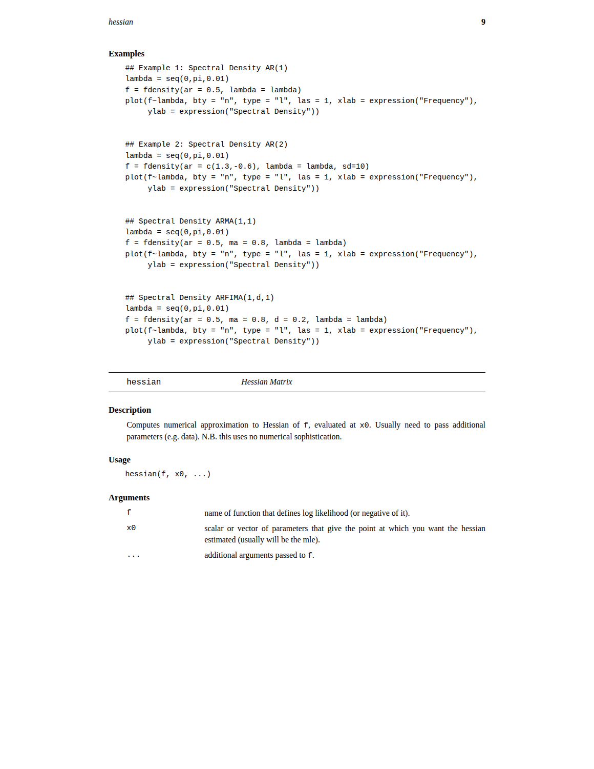hessian 9
Examples
## Example 1: Spectral Density AR(1)
lambda = seq(0,pi,0.01)
f = fdensity(ar = 0.5, lambda = lambda)
plot(f~lambda, bty = "n", type = "l", las = 1, xlab = expression("Frequency"),
     ylab = expression("Spectral Density"))


## Example 2: Spectral Density AR(2)
lambda = seq(0,pi,0.01)
f = fdensity(ar = c(1.3,-0.6), lambda = lambda, sd=10)
plot(f~lambda, bty = "n", type = "l", las = 1, xlab = expression("Frequency"),
     ylab = expression("Spectral Density"))


## Spectral Density ARMA(1,1)
lambda = seq(0,pi,0.01)
f = fdensity(ar = 0.5, ma = 0.8, lambda = lambda)
plot(f~lambda, bty = "n", type = "l", las = 1, xlab = expression("Frequency"),
     ylab = expression("Spectral Density"))


## Spectral Density ARFIMA(1,d,1)
lambda = seq(0,pi,0.01)
f = fdensity(ar = 0.5, ma = 0.8, d = 0.2, lambda = lambda)
plot(f~lambda, bty = "n", type = "l", las = 1, xlab = expression("Frequency"),
     ylab = expression("Spectral Density"))
hessian Hessian Matrix
Description
Computes numerical approximation to Hessian of f, evaluated at x0. Usually need to pass additional parameters (e.g. data). N.B. this uses no numerical sophistication.
Usage
hessian(f, x0, ...)
Arguments
f
name of function that defines log likelihood (or negative of it).
x0
scalar or vector of parameters that give the point at which you want the hessian estimated (usually will be the mle).
...
additional arguments passed to f.